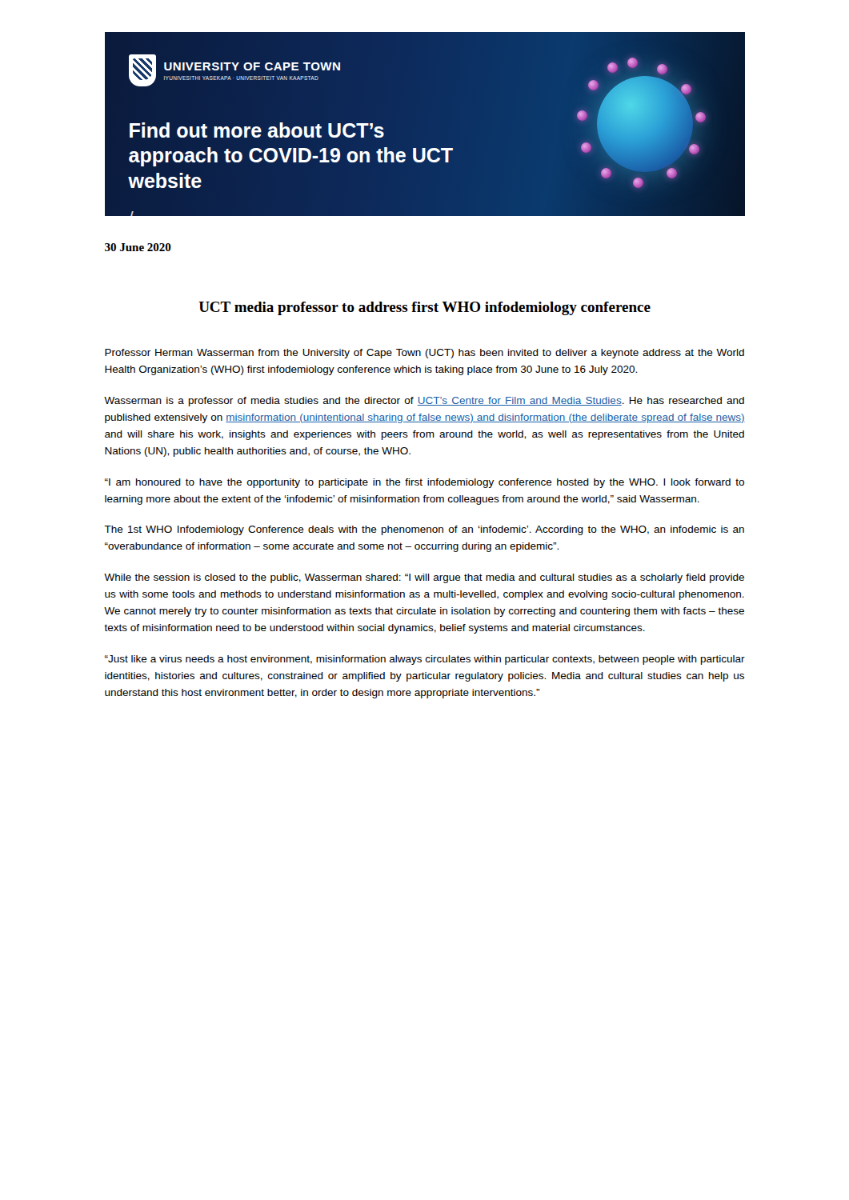UNIVERSITY OF CAPE TOWN
IYUNIVESITHI YASEKAPA · UNIVERSITEIT VAN KAAPSTAD
Find out more about UCT’s approach to COVID-19 on the UCT website
/
30 June 2020
UCT media professor to address first WHO infodemiology conference
Professor Herman Wasserman from the University of Cape Town (UCT) has been invited to deliver a keynote address at the World Health Organization’s (WHO) first infodemiology conference which is taking place from 30 June to 16 July 2020.
Wasserman is a professor of media studies and the director of UCT’s Centre for Film and Media Studies. He has researched and published extensively on misinformation (unintentional sharing of false news) and disinformation (the deliberate spread of false news) and will share his work, insights and experiences with peers from around the world, as well as representatives from the United Nations (UN), public health authorities and, of course, the WHO.
“I am honoured to have the opportunity to participate in the first infodemiology conference hosted by the WHO. I look forward to learning more about the extent of the ‘infodemic’ of misinformation from colleagues from around the world,” said Wasserman.
The 1st WHO Infodemiology Conference deals with the phenomenon of an ‘infodemic’. According to the WHO, an infodemic is an “overabundance of information – some accurate and some not – occurring during an epidemic”.
While the session is closed to the public, Wasserman shared: “I will argue that media and cultural studies as a scholarly field provide us with some tools and methods to understand misinformation as a multi-levelled, complex and evolving socio-cultural phenomenon. We cannot merely try to counter misinformation as texts that circulate in isolation by correcting and countering them with facts – these texts of misinformation need to be understood within social dynamics, belief systems and material circumstances.
“Just like a virus needs a host environment, misinformation always circulates within particular contexts, between people with particular identities, histories and cultures, constrained or amplified by particular regulatory policies. Media and cultural studies can help us understand this host environment better, in order to design more appropriate interventions.”